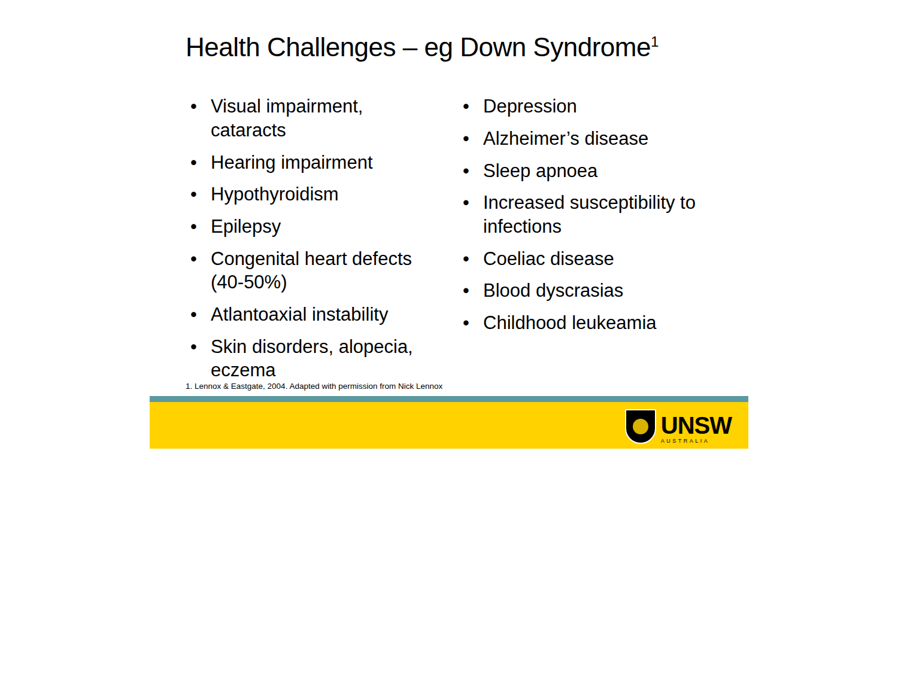Health Challenges – eg Down Syndrome1
Visual impairment, cataracts
Hearing impairment
Hypothyroidism
Epilepsy
Congenital heart defects (40-50%)
Atlantoaxial instability
Skin disorders, alopecia, eczema
Depression
Alzheimer’s disease
Sleep apnoea
Increased susceptibility to infections
Coeliac disease
Blood dyscrasias
Childhood leukeamia
1. Lennox & Eastgate, 2004. Adapted with permission from Nick Lennox
UNSW
AUSTRALIA